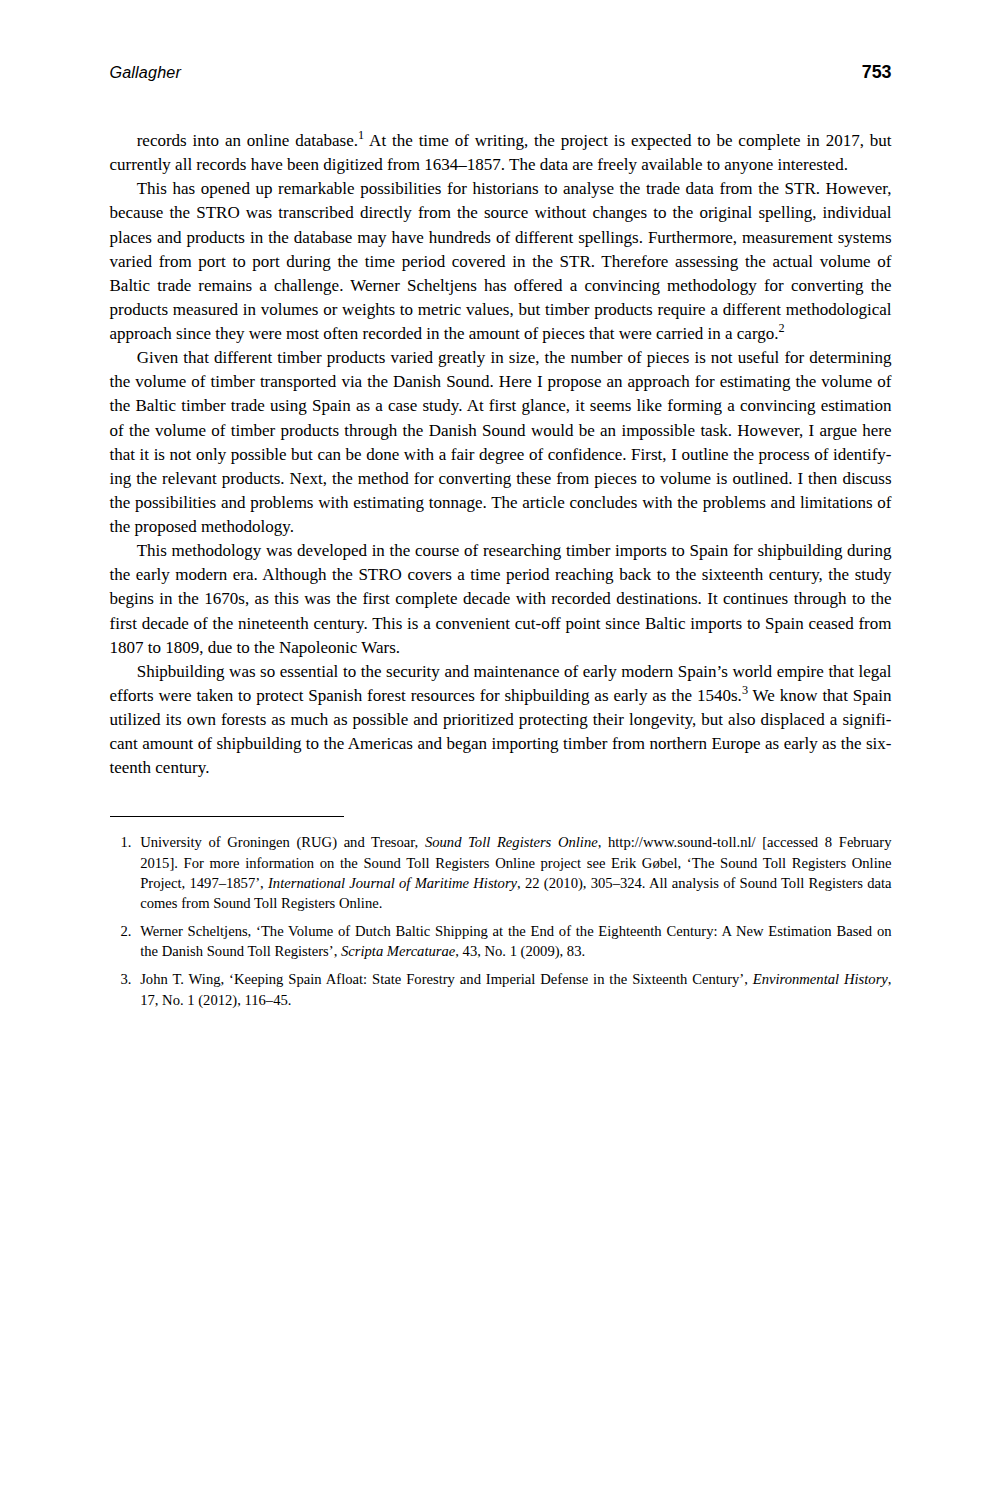Gallagher 753
records into an online database.1 At the time of writing, the project is expected to be complete in 2017, but currently all records have been digitized from 1634–1857. The data are freely available to anyone interested.
This has opened up remarkable possibilities for historians to analyse the trade data from the STR. However, because the STRO was transcribed directly from the source without changes to the original spelling, individual places and products in the database may have hundreds of different spellings. Furthermore, measurement systems varied from port to port during the time period covered in the STR. Therefore assessing the actual volume of Baltic trade remains a challenge. Werner Scheltjens has offered a convincing methodology for converting the products measured in volumes or weights to metric values, but timber products require a different methodological approach since they were most often recorded in the amount of pieces that were carried in a cargo.2
Given that different timber products varied greatly in size, the number of pieces is not useful for determining the volume of timber transported via the Danish Sound. Here I propose an approach for estimating the volume of the Baltic timber trade using Spain as a case study. At first glance, it seems like forming a convincing estimation of the volume of timber products through the Danish Sound would be an impossible task. However, I argue here that it is not only possible but can be done with a fair degree of confidence. First, I outline the process of identifying the relevant products. Next, the method for converting these from pieces to volume is outlined. I then discuss the possibilities and problems with estimating tonnage. The article concludes with the problems and limitations of the proposed methodology.
This methodology was developed in the course of researching timber imports to Spain for shipbuilding during the early modern era. Although the STRO covers a time period reaching back to the sixteenth century, the study begins in the 1670s, as this was the first complete decade with recorded destinations. It continues through to the first decade of the nineteenth century. This is a convenient cut-off point since Baltic imports to Spain ceased from 1807 to 1809, due to the Napoleonic Wars.
Shipbuilding was so essential to the security and maintenance of early modern Spain’s world empire that legal efforts were taken to protect Spanish forest resources for shipbuilding as early as the 1540s.3 We know that Spain utilized its own forests as much as possible and prioritized protecting their longevity, but also displaced a significant amount of shipbuilding to the Americas and began importing timber from northern Europe as early as the sixteenth century.
1. University of Groningen (RUG) and Tresoar, Sound Toll Registers Online, http://www.sound-toll.nl/ [accessed 8 February 2015]. For more information on the Sound Toll Registers Online project see Erik Gøbel, ‘The Sound Toll Registers Online Project, 1497–1857’, International Journal of Maritime History, 22 (2010), 305–324. All analysis of Sound Toll Registers data comes from Sound Toll Registers Online.
2. Werner Scheltjens, ‘The Volume of Dutch Baltic Shipping at the End of the Eighteenth Century: A New Estimation Based on the Danish Sound Toll Registers’, Scripta Mercaturae, 43, No. 1 (2009), 83.
3. John T. Wing, ‘Keeping Spain Afloat: State Forestry and Imperial Defense in the Sixteenth Century’, Environmental History, 17, No. 1 (2012), 116–45.